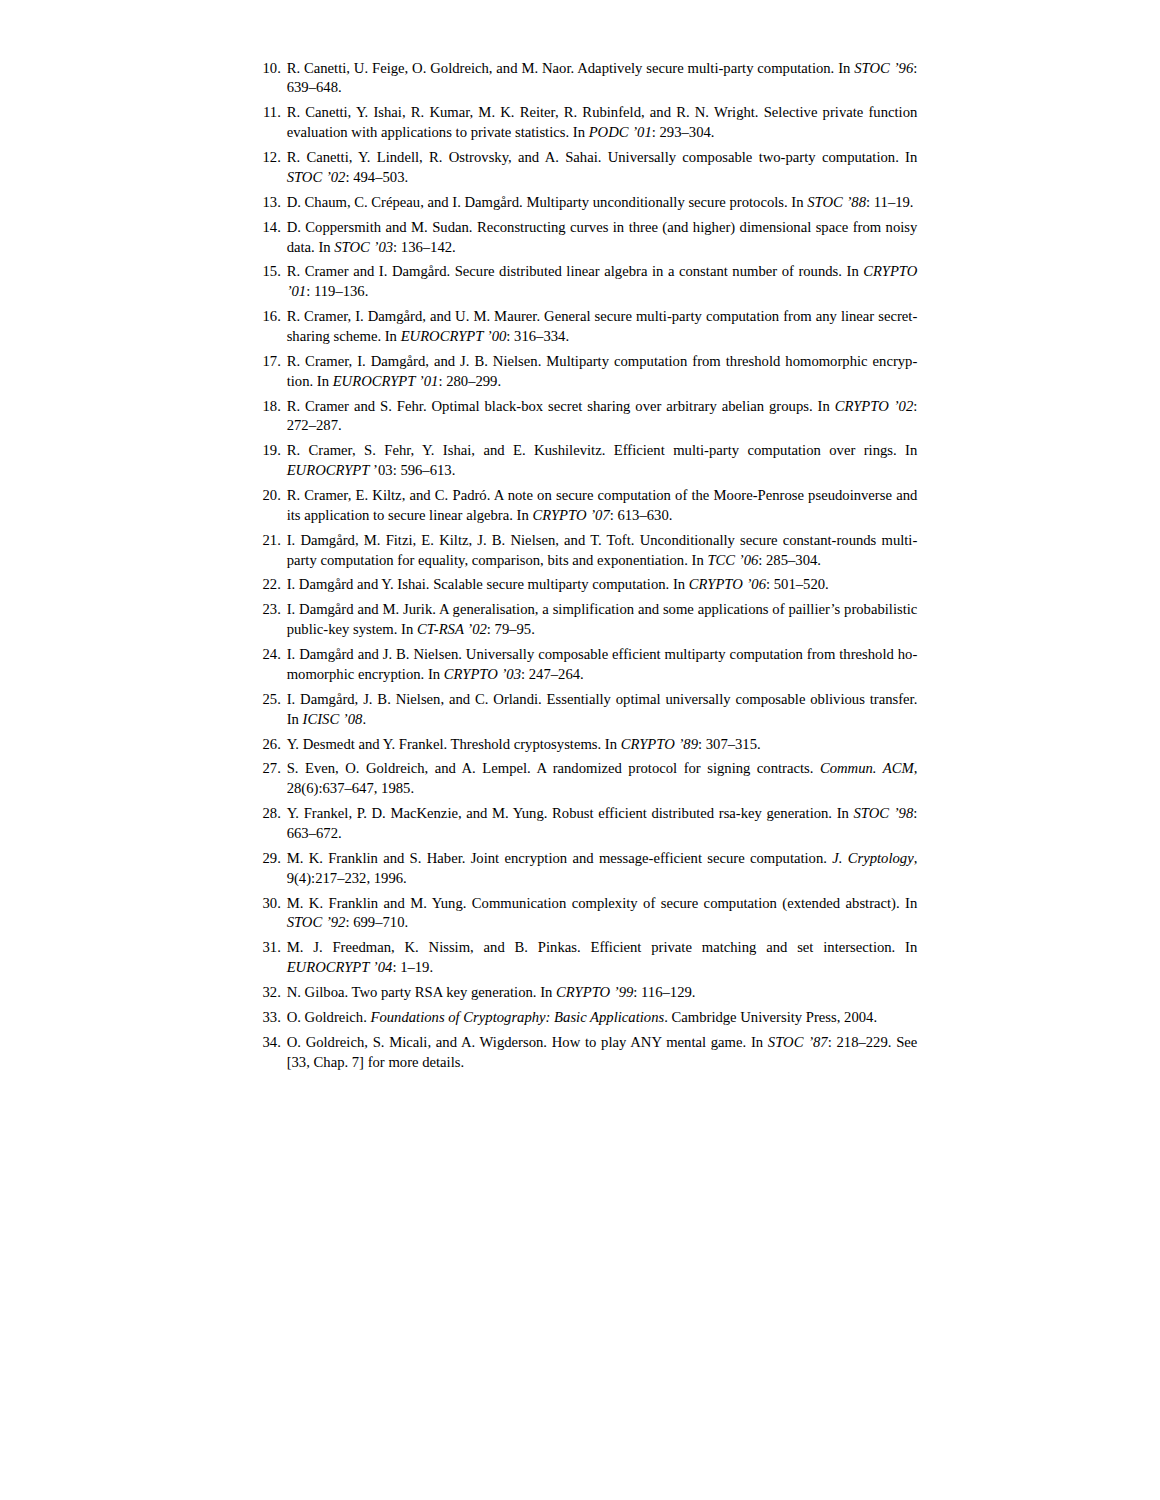R. Canetti, U. Feige, O. Goldreich, and M. Naor. Adaptively secure multi-party computation. In STOC ’96: 639–648.
R. Canetti, Y. Ishai, R. Kumar, M. K. Reiter, R. Rubinfeld, and R. N. Wright. Selective private function evaluation with applications to private statistics. In PODC ’01: 293–304.
R. Canetti, Y. Lindell, R. Ostrovsky, and A. Sahai. Universally composable two-party computation. In STOC ’02: 494–503.
D. Chaum, C. Crépeau, and I. Damgård. Multiparty unconditionally secure protocols. In STOC ’88: 11–19.
D. Coppersmith and M. Sudan. Reconstructing curves in three (and higher) dimensional space from noisy data. In STOC ’03: 136–142.
R. Cramer and I. Damgård. Secure distributed linear algebra in a constant number of rounds. In CRYPTO ’01: 119–136.
R. Cramer, I. Damgård, and U. M. Maurer. General secure multi-party computation from any linear secret-sharing scheme. In EUROCRYPT ’00: 316–334.
R. Cramer, I. Damgård, and J. B. Nielsen. Multiparty computation from threshold homomorphic encryption. In EUROCRYPT ’01: 280–299.
R. Cramer and S. Fehr. Optimal black-box secret sharing over arbitrary abelian groups. In CRYPTO ’02: 272–287.
R. Cramer, S. Fehr, Y. Ishai, and E. Kushilevitz. Efficient multi-party computation over rings. In EUROCRYPT ’03: 596–613.
R. Cramer, E. Kiltz, and C. Padró. A note on secure computation of the Moore-Penrose pseudoinverse and its application to secure linear algebra. In CRYPTO ’07: 613–630.
I. Damgård, M. Fitzi, E. Kiltz, J. B. Nielsen, and T. Toft. Unconditionally secure constant-rounds multi-party computation for equality, comparison, bits and exponentiation. In TCC ’06: 285–304.
I. Damgård and Y. Ishai. Scalable secure multiparty computation. In CRYPTO ’06: 501–520.
I. Damgård and M. Jurik. A generalisation, a simplification and some applications of paillier’s probabilistic public-key system. In CT-RSA ’02: 79–95.
I. Damgård and J. B. Nielsen. Universally composable efficient multiparty computation from threshold homomorphic encryption. In CRYPTO ’03: 247–264.
I. Damgård, J. B. Nielsen, and C. Orlandi. Essentially optimal universally composable oblivious transfer. In ICISC ’08.
Y. Desmedt and Y. Frankel. Threshold cryptosystems. In CRYPTO ’89: 307–315.
S. Even, O. Goldreich, and A. Lempel. A randomized protocol for signing contracts. Commun. ACM, 28(6):637–647, 1985.
Y. Frankel, P. D. MacKenzie, and M. Yung. Robust efficient distributed rsa-key generation. In STOC ’98: 663–672.
M. K. Franklin and S. Haber. Joint encryption and message-efficient secure computation. J. Cryptology, 9(4):217–232, 1996.
M. K. Franklin and M. Yung. Communication complexity of secure computation (extended abstract). In STOC ’92: 699–710.
M. J. Freedman, K. Nissim, and B. Pinkas. Efficient private matching and set intersection. In EUROCRYPT ’04: 1–19.
N. Gilboa. Two party RSA key generation. In CRYPTO ’99: 116–129.
O. Goldreich. Foundations of Cryptography: Basic Applications. Cambridge University Press, 2004.
O. Goldreich, S. Micali, and A. Wigderson. How to play ANY mental game. In STOC ’87: 218–229. See [33, Chap. 7] for more details.